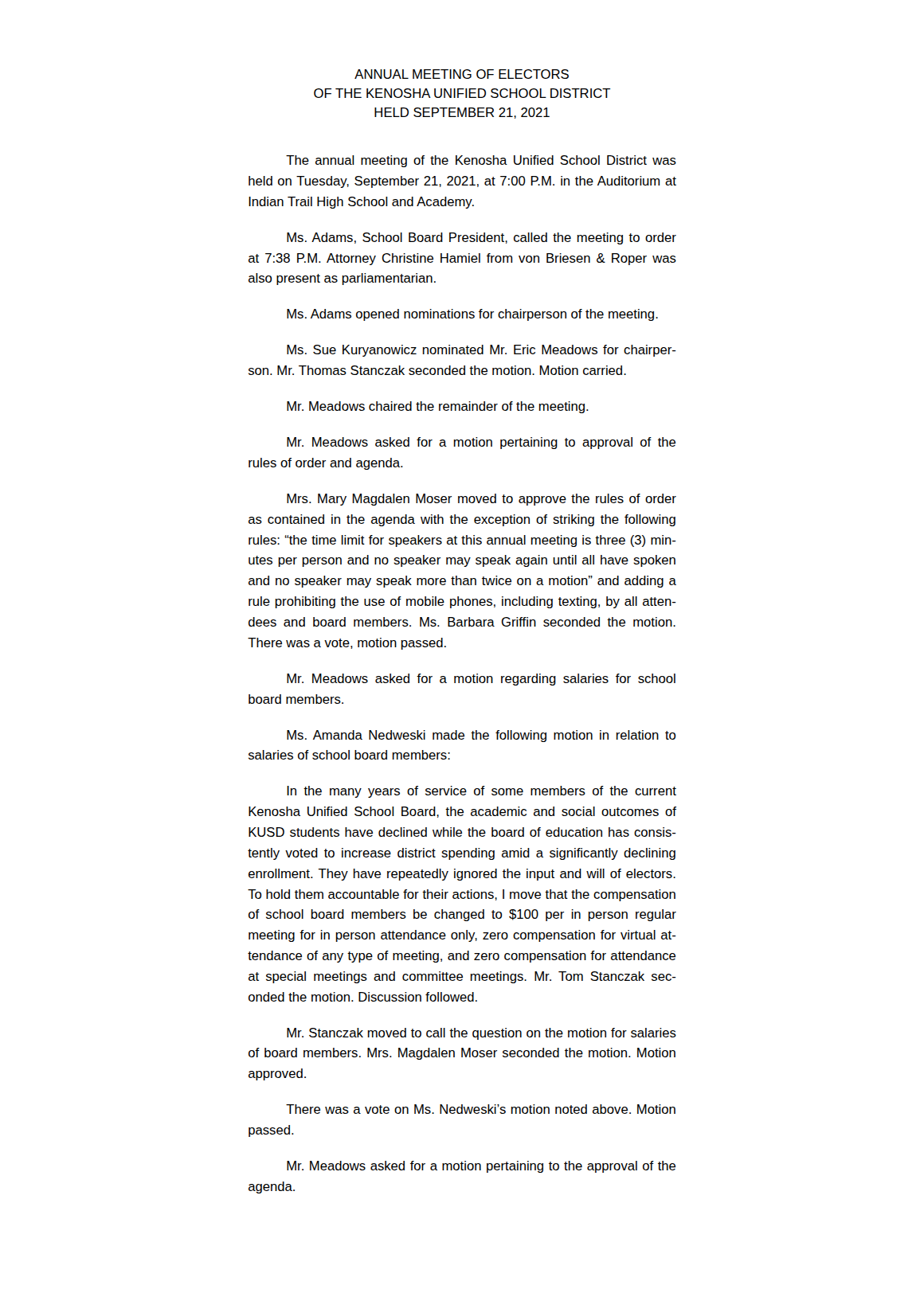ANNUAL MEETING OF ELECTORS
OF THE KENOSHA UNIFIED SCHOOL DISTRICT
HELD SEPTEMBER 21, 2021
The annual meeting of the Kenosha Unified School District was held on Tuesday, September 21, 2021, at 7:00 P.M. in the Auditorium at Indian Trail High School and Academy.
Ms. Adams, School Board President, called the meeting to order at 7:38 P.M. Attorney Christine Hamiel from von Briesen & Roper was also present as parliamentarian.
Ms. Adams opened nominations for chairperson of the meeting.
Ms. Sue Kuryanowicz nominated Mr. Eric Meadows for chairperson. Mr. Thomas Stanczak seconded the motion. Motion carried.
Mr. Meadows chaired the remainder of the meeting.
Mr. Meadows asked for a motion pertaining to approval of the rules of order and agenda.
Mrs. Mary Magdalen Moser moved to approve the rules of order as contained in the agenda with the exception of striking the following rules: “the time limit for speakers at this annual meeting is three (3) minutes per person and no speaker may speak again until all have spoken and no speaker may speak more than twice on a motion” and adding a rule prohibiting the use of mobile phones, including texting, by all attendees and board members. Ms. Barbara Griffin seconded the motion. There was a vote, motion passed.
Mr. Meadows asked for a motion regarding salaries for school board members.
Ms. Amanda Nedweski made the following motion in relation to salaries of school board members:
In the many years of service of some members of the current Kenosha Unified School Board, the academic and social outcomes of KUSD students have declined while the board of education has consistently voted to increase district spending amid a significantly declining enrollment. They have repeatedly ignored the input and will of electors. To hold them accountable for their actions, I move that the compensation of school board members be changed to $100 per in person regular meeting for in person attendance only, zero compensation for virtual attendance of any type of meeting, and zero compensation for attendance at special meetings and committee meetings. Mr. Tom Stanczak seconded the motion. Discussion followed.
Mr. Stanczak moved to call the question on the motion for salaries of board members. Mrs. Magdalen Moser seconded the motion. Motion approved.
There was a vote on Ms. Nedweski’s motion noted above. Motion passed.
Mr. Meadows asked for a motion pertaining to the approval of the agenda.